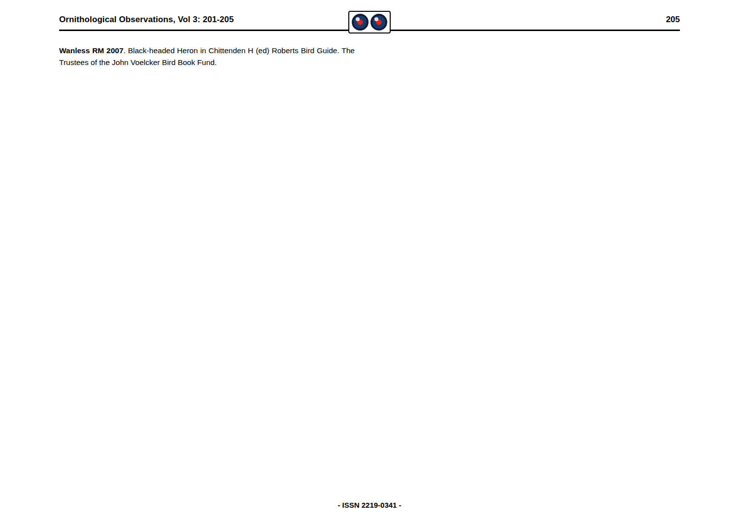Ornithological Observations, Vol 3: 201-205 205
Wanless RM 2007. Black-headed Heron in Chittenden H (ed) Roberts Bird Guide. The Trustees of the John Voelcker Bird Book Fund.
- ISSN 2219-0341 -